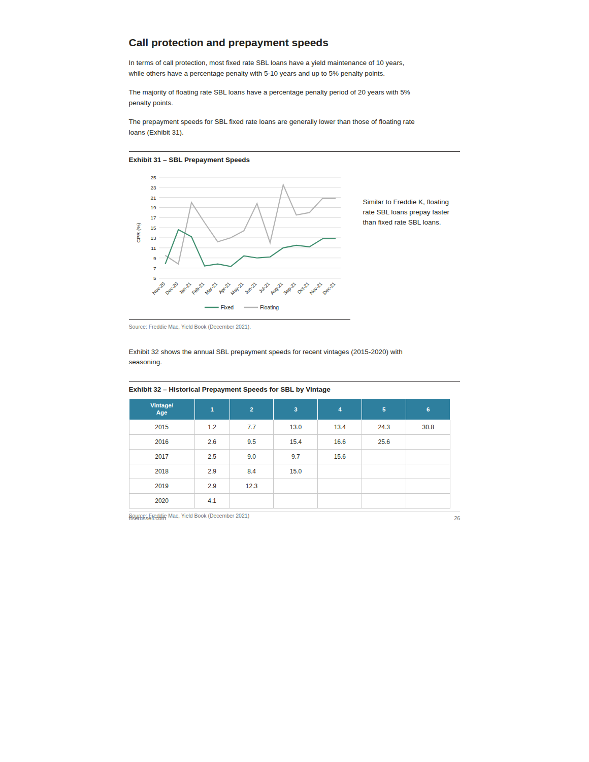Call protection and prepayment speeds
In terms of call protection, most fixed rate SBL loans have a yield maintenance of 10 years, while others have a percentage penalty with 5-10 years and up to 5% penalty points.
The majority of floating rate SBL loans have a percentage penalty period of 20 years with 5% penalty points.
The prepayment speeds for SBL fixed rate loans are generally lower than those of floating rate loans (Exhibit 31).
Exhibit 31 – SBL Prepayment Speeds
25 23 21 19 17 15 13 11 9 7 5 CPR (%) Nov-20 Dec-20 Jan-21 Feb-21 Mar-21 Apr-21 May-21 Jun-21 Jul-21 Aug-21 Sep-21 Oct-21 Nov-21 Dec-21 Fixed Floating
Similar to Freddie K, floating rate SBL loans prepay faster than fixed rate SBL loans.
Source: Freddie Mac, Yield Book (December 2021).
Exhibit 32 shows the annual SBL prepayment speeds for recent vintages (2015-2020) with seasoning.
Exhibit 32 – Historical Prepayment Speeds for SBL by Vintage
| Vintage/ Age | 1 | 2 | 3 | 4 | 5 | 6 |
| --- | --- | --- | --- | --- | --- | --- |
| 2015 | 1.2 | 7.7 | 13.0 | 13.4 | 24.3 | 30.8 |
| 2016 | 2.6 | 9.5 | 15.4 | 16.6 | 25.6 | |
| 2017 | 2.5 | 9.0 | 9.7 | 15.6 | | |
| 2018 | 2.9 | 8.4 | 15.0 | | | |
| 2019 | 2.9 | 12.3 | | | | |
| 2020 | 4.1 | | | | | |
Source: Freddie Mac, Yield Book (December 2021)
ftserussell.com 26